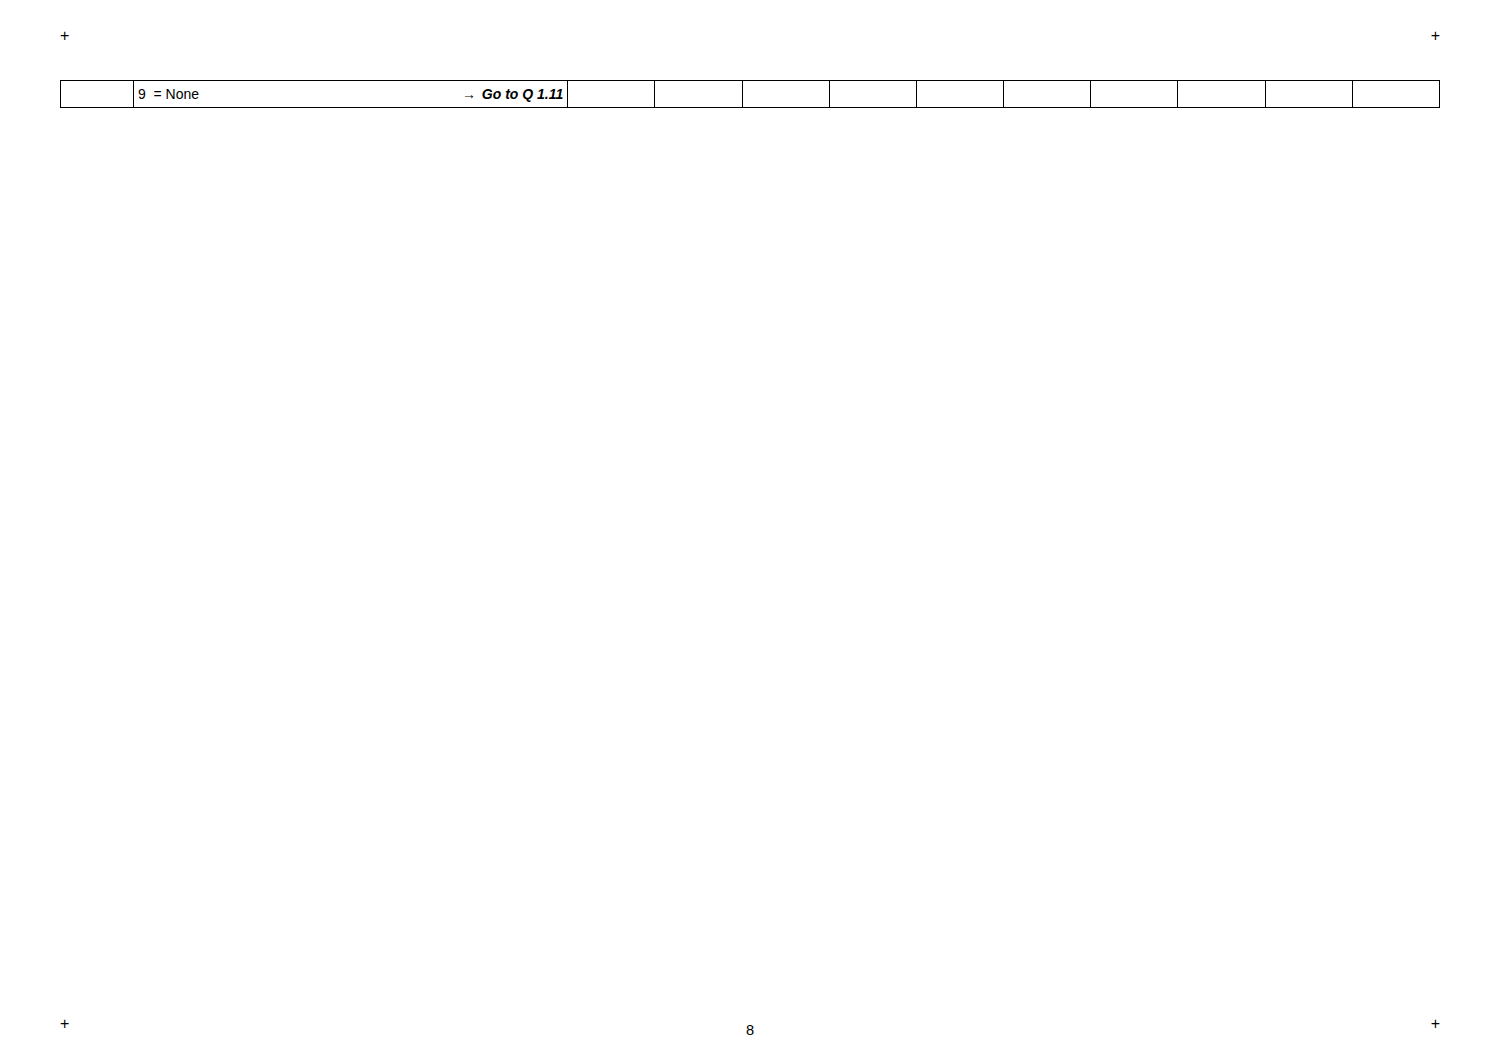+ + + +
| | 9 = None → Go to Q 1.11 | | | | | | | | | | |
8